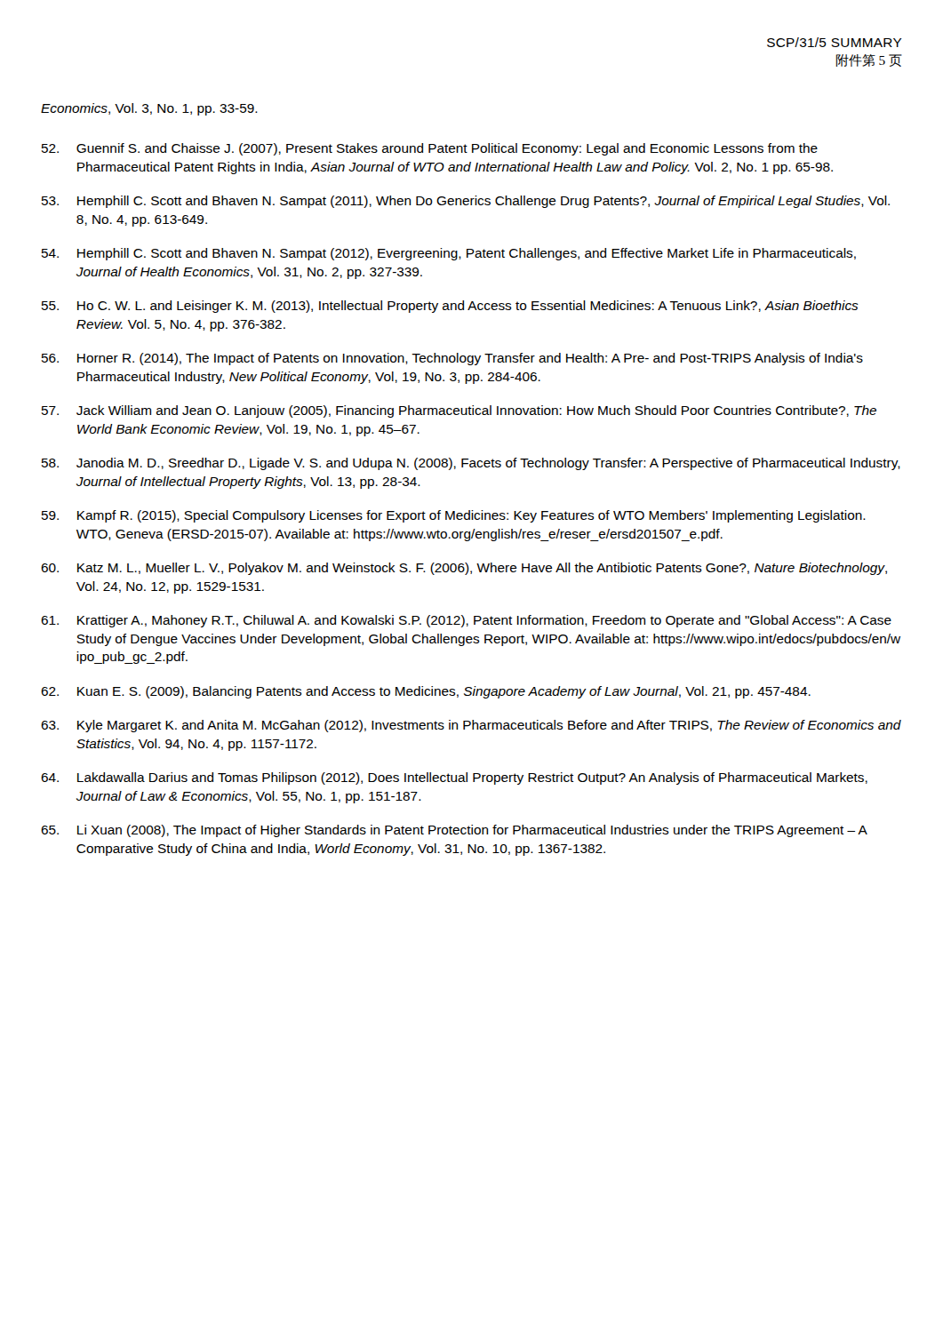SCP/31/5 SUMMARY
附件第 5 页
Economics, Vol. 3, No. 1, pp. 33-59.
52. Guennif S. and Chaisse J. (2007), Present Stakes around Patent Political Economy: Legal and Economic Lessons from the Pharmaceutical Patent Rights in India, Asian Journal of WTO and International Health Law and Policy. Vol. 2, No. 1 pp. 65-98.
53. Hemphill C. Scott and Bhaven N. Sampat (2011), When Do Generics Challenge Drug Patents?, Journal of Empirical Legal Studies, Vol. 8, No. 4, pp. 613-649.
54. Hemphill C. Scott and Bhaven N. Sampat (2012), Evergreening, Patent Challenges, and Effective Market Life in Pharmaceuticals, Journal of Health Economics, Vol. 31, No. 2, pp. 327-339.
55. Ho C. W. L. and Leisinger K. M. (2013), Intellectual Property and Access to Essential Medicines: A Tenuous Link?, Asian Bioethics Review. Vol. 5, No. 4, pp. 376-382.
56. Horner R. (2014), The Impact of Patents on Innovation, Technology Transfer and Health: A Pre- and Post-TRIPS Analysis of India's Pharmaceutical Industry, New Political Economy, Vol, 19, No. 3, pp. 284-406.
57. Jack William and Jean O. Lanjouw (2005), Financing Pharmaceutical Innovation: How Much Should Poor Countries Contribute?, The World Bank Economic Review, Vol. 19, No. 1, pp. 45–67.
58. Janodia M. D., Sreedhar D., Ligade V. S. and Udupa N. (2008), Facets of Technology Transfer: A Perspective of Pharmaceutical Industry, Journal of Intellectual Property Rights, Vol. 13, pp. 28-34.
59. Kampf R. (2015), Special Compulsory Licenses for Export of Medicines: Key Features of WTO Members' Implementing Legislation. WTO, Geneva (ERSD-2015-07). Available at: https://www.wto.org/english/res_e/reser_e/ersd201507_e.pdf.
60. Katz M. L., Mueller L. V., Polyakov M. and Weinstock S. F. (2006), Where Have All the Antibiotic Patents Gone?, Nature Biotechnology, Vol. 24, No. 12, pp. 1529-1531.
61. Krattiger A., Mahoney R.T., Chiluwal A. and Kowalski S.P. (2012), Patent Information, Freedom to Operate and "Global Access": A Case Study of Dengue Vaccines Under Development, Global Challenges Report, WIPO. Available at: https://www.wipo.int/edocs/pubdocs/en/wipo_pub_gc_2.pdf.
62. Kuan E. S. (2009), Balancing Patents and Access to Medicines, Singapore Academy of Law Journal, Vol. 21, pp. 457-484.
63. Kyle Margaret K. and Anita M. McGahan (2012), Investments in Pharmaceuticals Before and After TRIPS, The Review of Economics and Statistics, Vol. 94, No. 4, pp. 1157-1172.
64. Lakdawalla Darius and Tomas Philipson (2012), Does Intellectual Property Restrict Output? An Analysis of Pharmaceutical Markets, Journal of Law & Economics, Vol. 55, No. 1, pp. 151-187.
65. Li Xuan (2008), The Impact of Higher Standards in Patent Protection for Pharmaceutical Industries under the TRIPS Agreement – A Comparative Study of China and India, World Economy, Vol. 31, No. 10, pp. 1367-1382.